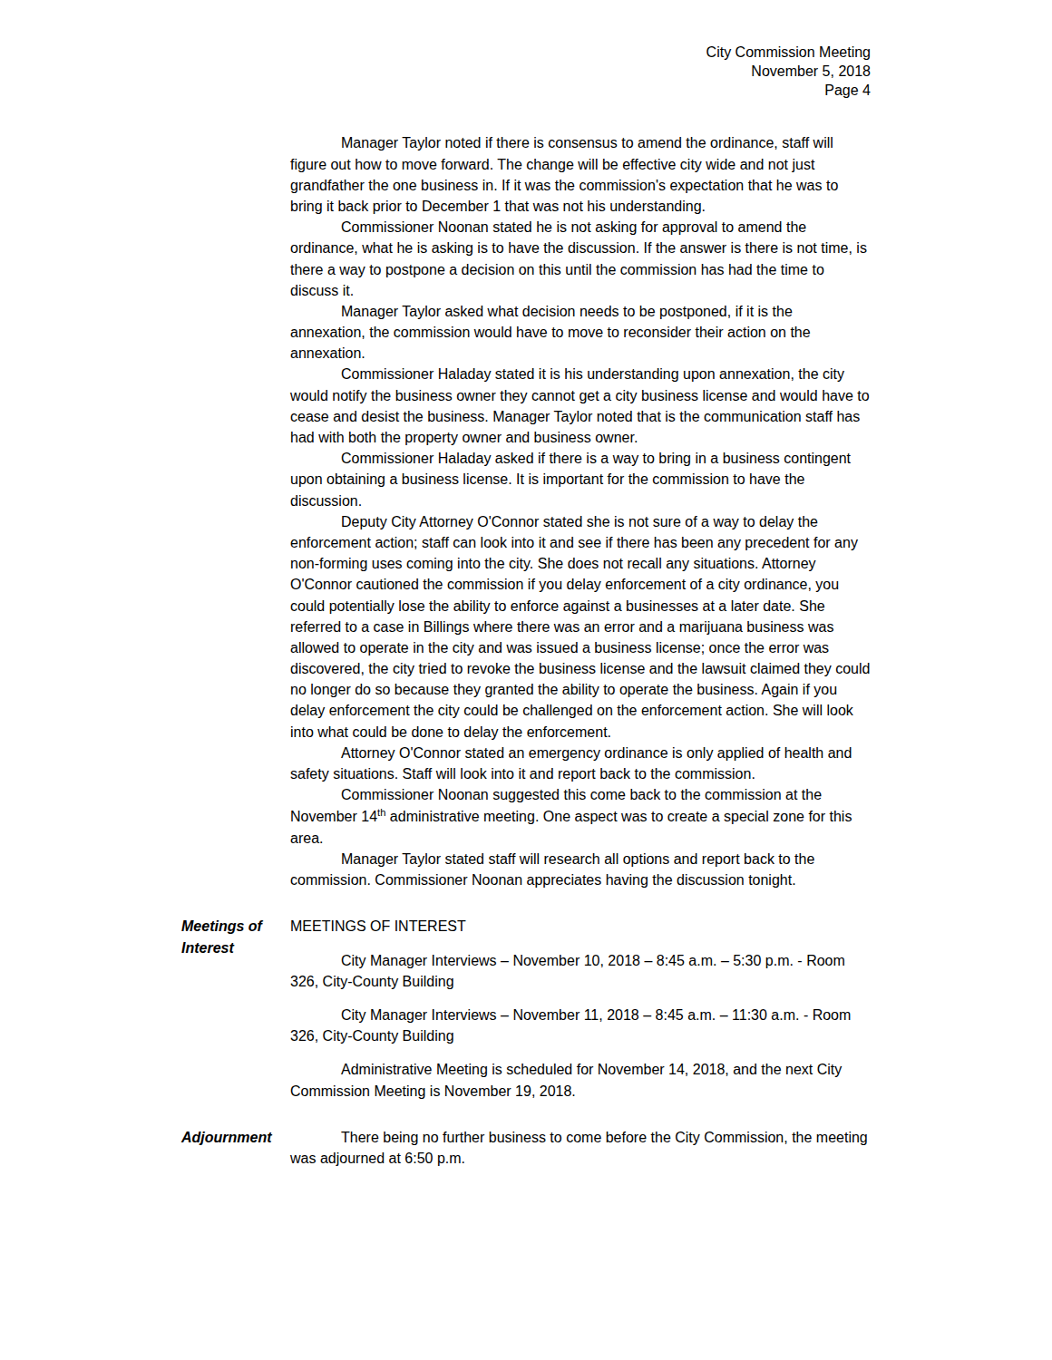City Commission Meeting
November 5, 2018
Page 4
Manager Taylor noted if there is consensus to amend the ordinance, staff will figure out how to move forward. The change will be effective city wide and not just grandfather the one business in. If it was the commission's expectation that he was to bring it back prior to December 1 that was not his understanding.
Commissioner Noonan stated he is not asking for approval to amend the ordinance, what he is asking is to have the discussion. If the answer is there is not time, is there a way to postpone a decision on this until the commission has had the time to discuss it.
Manager Taylor asked what decision needs to be postponed, if it is the annexation, the commission would have to move to reconsider their action on the annexation.
Commissioner Haladay stated it is his understanding upon annexation, the city would notify the business owner they cannot get a city business license and would have to cease and desist the business. Manager Taylor noted that is the communication staff has had with both the property owner and business owner.
Commissioner Haladay asked if there is a way to bring in a business contingent upon obtaining a business license. It is important for the commission to have the discussion.
Deputy City Attorney O'Connor stated she is not sure of a way to delay the enforcement action; staff can look into it and see if there has been any precedent for any non-forming uses coming into the city. She does not recall any situations. Attorney O'Connor cautioned the commission if you delay enforcement of a city ordinance, you could potentially lose the ability to enforce against a businesses at a later date. She referred to a case in Billings where there was an error and a marijuana business was allowed to operate in the city and was issued a business license; once the error was discovered, the city tried to revoke the business license and the lawsuit claimed they could no longer do so because they granted the ability to operate the business. Again if you delay enforcement the city could be challenged on the enforcement action. She will look into what could be done to delay the enforcement.
Attorney O'Connor stated an emergency ordinance is only applied of health and safety situations. Staff will look into it and report back to the commission.
Commissioner Noonan suggested this come back to the commission at the November 14th administrative meeting. One aspect was to create a special zone for this area.
Manager Taylor stated staff will research all options and report back to the commission. Commissioner Noonan appreciates having the discussion tonight.
Meetings of Interest
MEETINGS OF INTEREST
City Manager Interviews – November 10, 2018 – 8:45 a.m. – 5:30 p.m. - Room 326, City-County Building
City Manager Interviews – November 11, 2018 – 8:45 a.m. – 11:30 a.m. - Room 326, City-County Building
Administrative Meeting is scheduled for November 14, 2018, and the next City Commission Meeting is November 19, 2018.
Adjournment
There being no further business to come before the City Commission, the meeting was adjourned at 6:50 p.m.